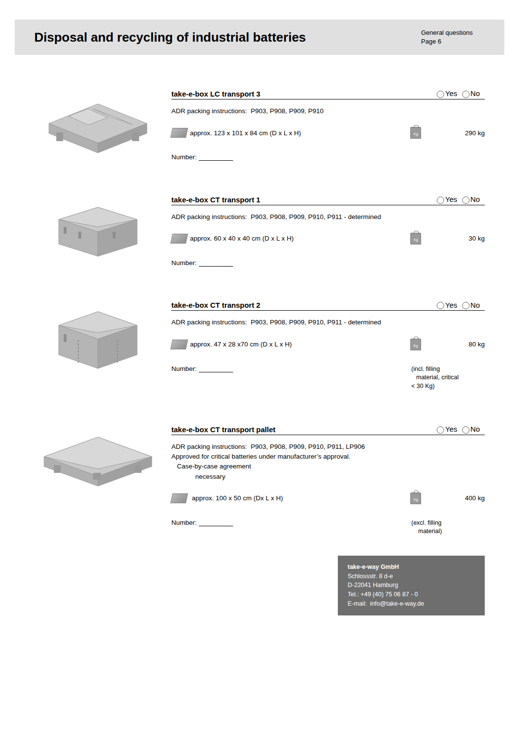Disposal and recycling of industrial batteries
General questions
Page 6
take-e-box LC transport 3 Yes No
ADR packing instructions: P903, P908, P909, P910
approx. 123 x 101 x 84 cm (D x L x H)
Kg 290 kg
Number:
take-e-box CT transport 1 Yes No
ADR packing instructions: P903, P908, P909, P910, P911 - determined
approx. 60 x 40 x 40 cm (D x L x H)
Kg 30 kg
Number:
take-e-box CT transport 2 Yes No
ADR packing instructions: P903, P908, P909, P910, P911 - determined
approx. 47 x 28 x70 cm (D x L x H)
Kg 80 kg
Number: (incl. filling
material, critical
< 30 Kg)
take-e-box CT transport pallet Yes No
ADR packing instructions: P903, P908, P909, P910, P911, LP906
Approved for critical batteries under manufacturer’s approval.
Case-by-case agreement
necessary
approx. 100 x 50 cm (Dx L x H)
Kg 400 kg
Number: (excl. filling
material)
take-e-way GmbH
Schlossstr. 8 d-e
D-22041 Hamburg
Tel.: +49 (40) 75 06 87 - 0
E-mail: info@take-e-way.de